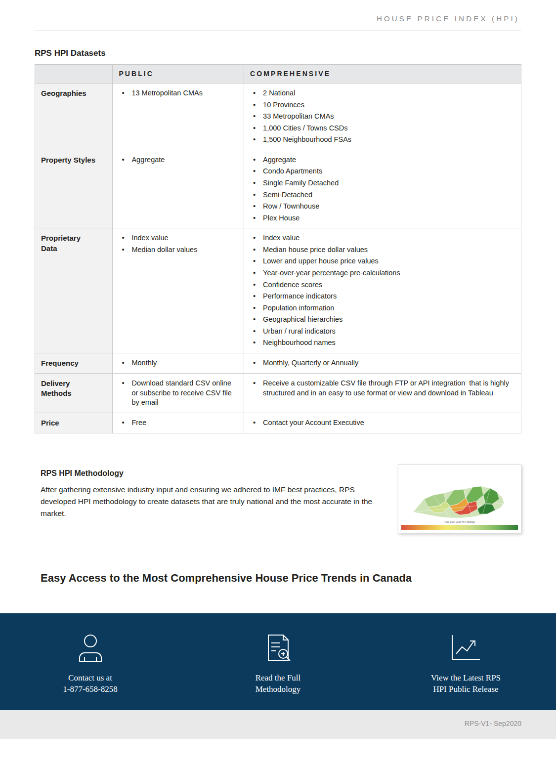HOUSE PRICE INDEX (HPI)
RPS HPI Datasets
| | PUBLIC | COMPREHENSIVE |
| --- | --- | --- |
| Geographies | 13 Metropolitan CMAs | 2 National 10 Provinces 33 Metropolitan CMAs 1,000 Cities / Towns CSDs 1,500 Neighbourhood FSAs |
| Property Styles | Aggregate | Aggregate Condo Apartments Single Family Detached Semi-Detached Row / Townhouse Plex House |
| Proprietary Data | Index value Median dollar values | Index value Median house price dollar values Lower and upper house price values Year-over-year percentage pre-calculations Confidence scores Performance indicators Population information Geographical hierarchies Urban / rural indicators Neighbourhood names |
| Frequency | Monthly | Monthly, Quarterly or Annually |
| Delivery Methods | Download standard CSV online or subscribe to receive CSV file by email | Receive a customizable CSV file through FTP or API integration that is highly structured and in an easy to use format or view and download in Tableau |
| Price | Free | Contact your Account Executive |
RPS HPI Methodology
After gathering extensive industry input and ensuring we adhered to IMF best practices, RPS developed HPI methodology to create datasets that are truly national and the most accurate in the market.
Year over year HPI change
Easy Access to the Most Comprehensive House Price Trends in Canada
Contact us at
1-877-658-8258
Read the Full
Methodology
View the Latest RPS
HPI Public Release
RPS-V1- Sep2020